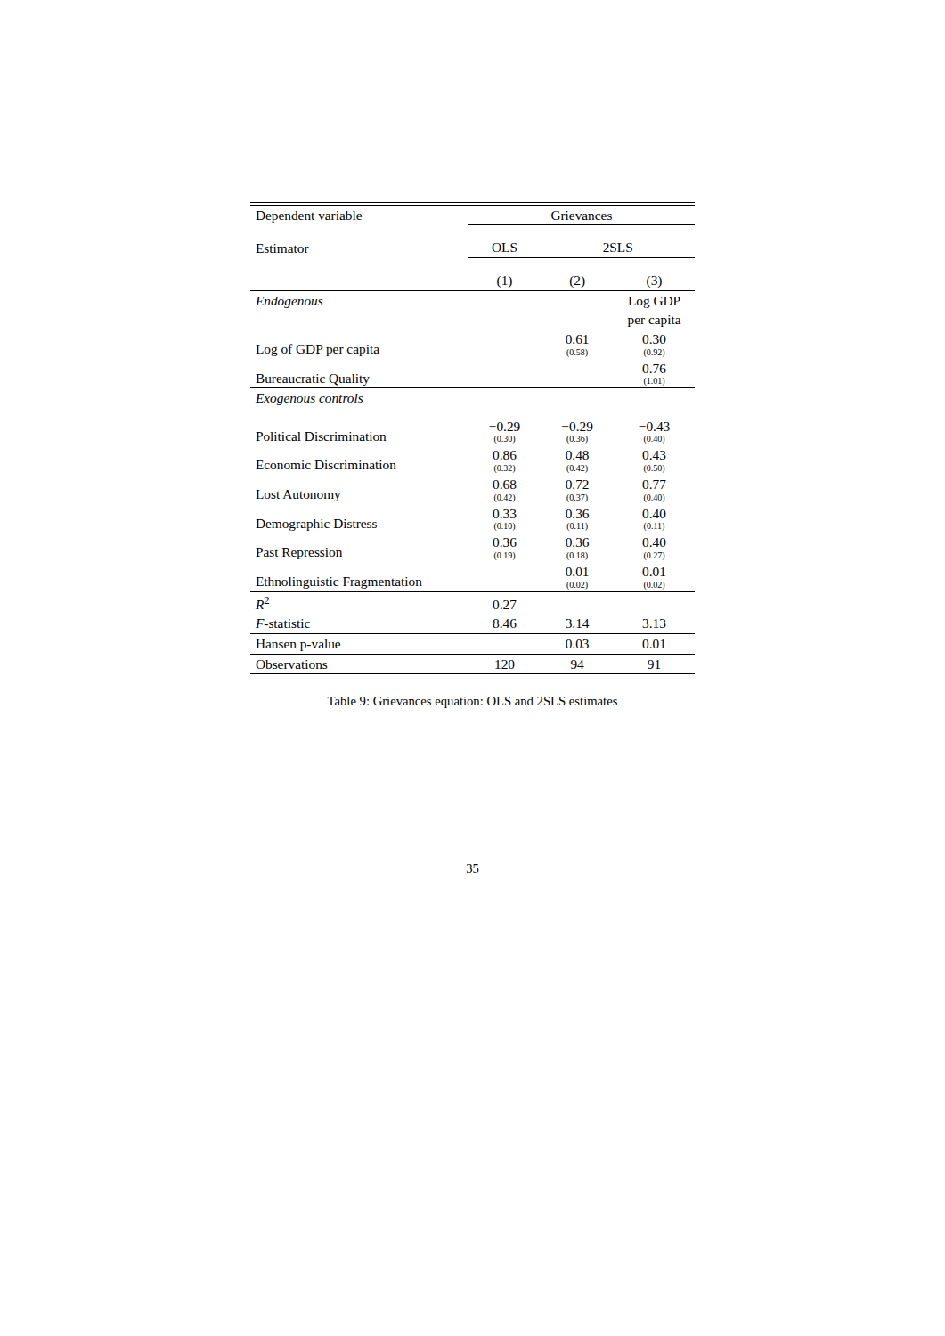| Dependent variable | Grievances |
| Estimator | OLS | 2SLS |
| | (1) | (2) | (3) |
| Endogenous | | | Log GDP |
| | | | per capita |
| Log of GDP per capita | | 0.61 (0.58) | 0.30 (0.92) |
| Bureaucratic Quality | | | 0.76 (1.01) |
| Exogenous controls | | | |
| Political Discrimination | −0.29 (0.30) | −0.29 (0.36) | −0.43 (0.40) |
| Economic Discrimination | 0.86 (0.32) | 0.48 (0.42) | 0.43 (0.50) |
| Lost Autonomy | 0.68 (0.42) | 0.72 (0.37) | 0.77 (0.40) |
| Demographic Distress | 0.33 (0.10) | 0.36 (0.11) | 0.40 (0.11) |
| Past Repression | 0.36 (0.19) | 0.36 (0.18) | 0.40 (0.27) |
| Ethnolinguistic Fragmentation | | 0.01 (0.02) | 0.01 (0.02) |
| R 2 | 0.27 | | |
| F -statistic | 8.46 | 3.14 | 3.13 |
| Hansen p-value | | 0.03 | 0.01 |
| Observations | 120 | 94 | 91 |
Table 9: Grievances equation: OLS and 2SLS estimates
35